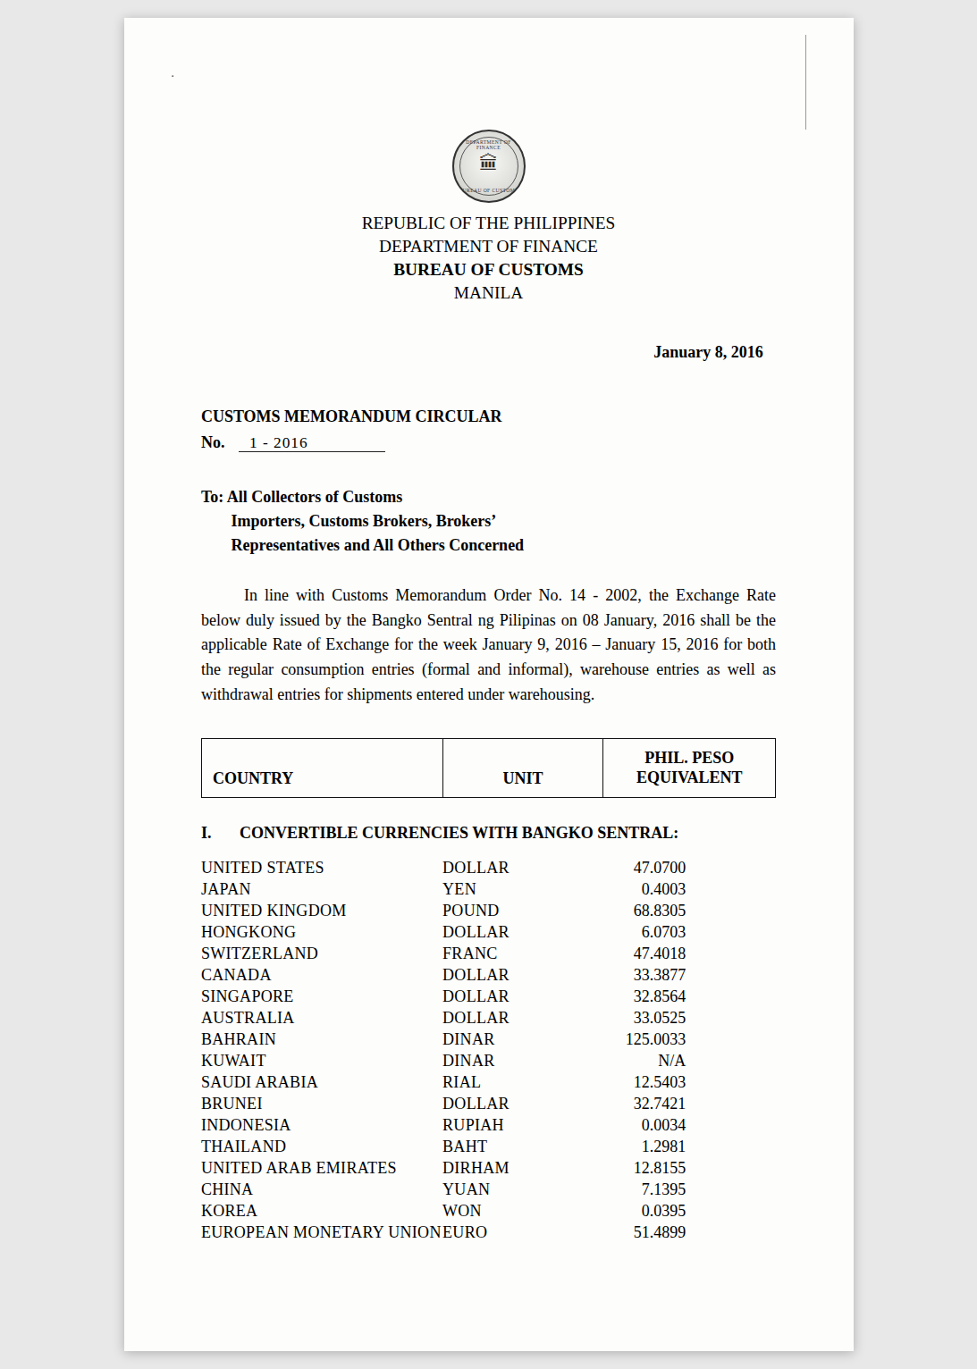.
DEPARTMENT OF FINANCE
🏛
BUREAU OF CUSTOMS
REPUBLIC OF THE PHILIPPINES
DEPARTMENT OF FINANCE
BUREAU OF CUSTOMS
MANILA
January 8, 2016
CUSTOMS MEMORANDUM CIRCULAR No. 1 - 2016
To: All Collectors of Customs Importers, Customs Brokers, Brokers’ Representatives and All Others Concerned
In line with Customs Memorandum Order No. 14 - 2002, the Exchange Rate below duly issued by the Bangko Sentral ng Pilipinas on 08 January, 2016 shall be the applicable Rate of Exchange for the week January 9, 2016 – January 15, 2016 for both the regular consumption entries (formal and informal), warehouse entries as well as withdrawal entries for shipments entered under warehousing.
| COUNTRY | UNIT | PHIL. PESO EQUIVALENT |
| --- | --- | --- |
I. CONVERTIBLE CURRENCIES WITH BANGKO SENTRAL:
| UNITED STATES | DOLLAR | 47.0700 |
| JAPAN | YEN | 0.4003 |
| UNITED KINGDOM | POUND | 68.8305 |
| HONGKONG | DOLLAR | 6.0703 |
| SWITZERLAND | FRANC | 47.4018 |
| CANADA | DOLLAR | 33.3877 |
| SINGAPORE | DOLLAR | 32.8564 |
| AUSTRALIA | DOLLAR | 33.0525 |
| BAHRAIN | DINAR | 125.0033 |
| KUWAIT | DINAR | N/A |
| SAUDI ARABIA | RIAL | 12.5403 |
| BRUNEI | DOLLAR | 32.7421 |
| INDONESIA | RUPIAH | 0.0034 |
| THAILAND | BAHT | 1.2981 |
| UNITED ARAB EMIRATES | DIRHAM | 12.8155 |
| CHINA | YUAN | 7.1395 |
| KOREA | WON | 0.0395 |
| EUROPEAN MONETARY UNION | EURO | 51.4899 |